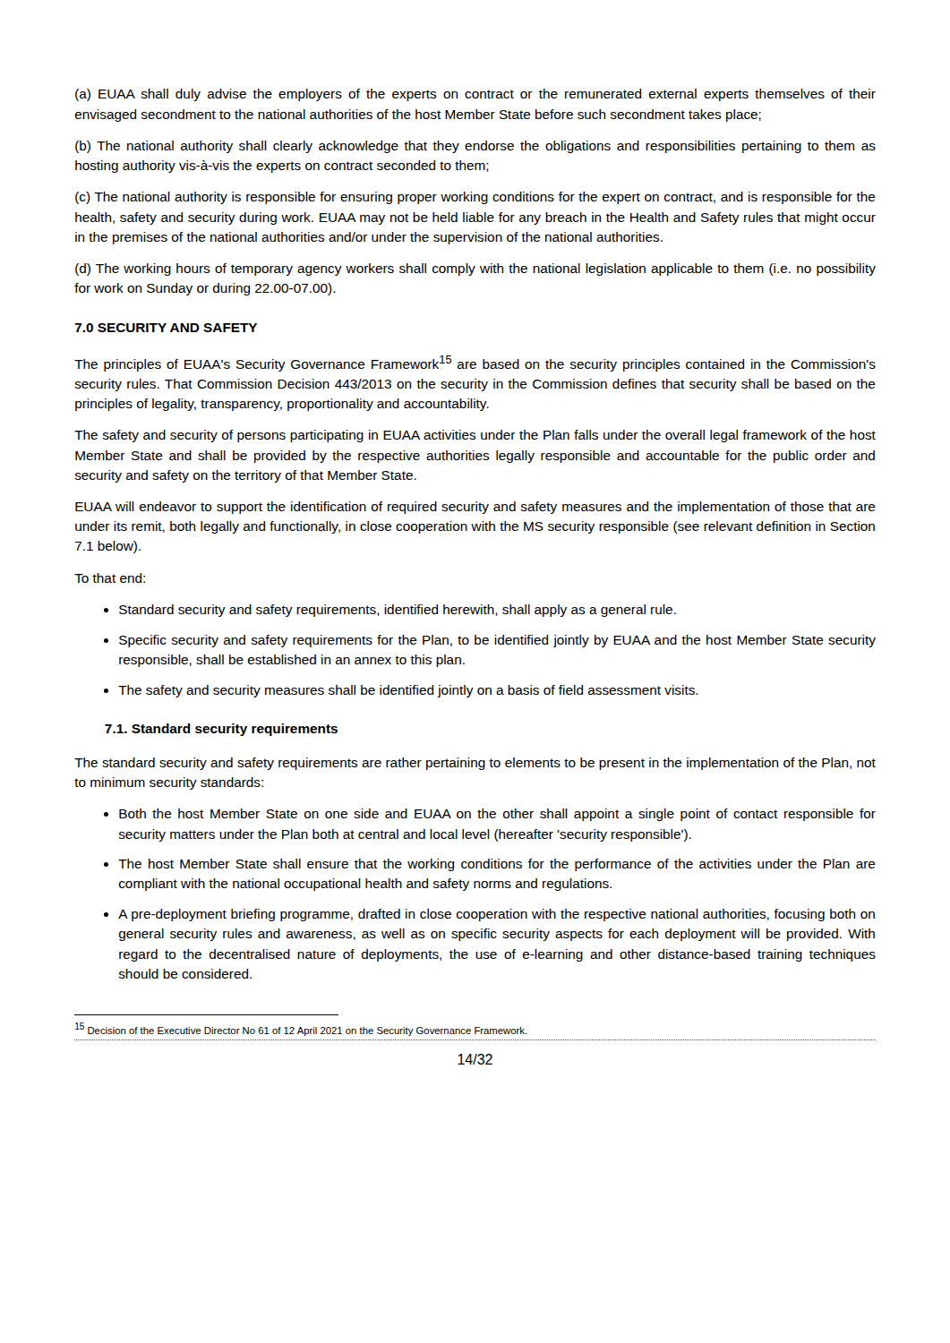(a) EUAA shall duly advise the employers of the experts on contract or the remunerated external experts themselves of their envisaged secondment to the national authorities of the host Member State before such secondment takes place;
(b) The national authority shall clearly acknowledge that they endorse the obligations and responsibilities pertaining to them as hosting authority vis-à-vis the experts on contract seconded to them;
(c) The national authority is responsible for ensuring proper working conditions for the expert on contract, and is responsible for the health, safety and security during work. EUAA may not be held liable for any breach in the Health and Safety rules that might occur in the premises of the national authorities and/or under the supervision of the national authorities.
(d) The working hours of temporary agency workers shall comply with the national legislation applicable to them (i.e. no possibility for work on Sunday or during 22.00-07.00).
7.0 SECURITY AND SAFETY
The principles of EUAA's Security Governance Framework15 are based on the security principles contained in the Commission's security rules. That Commission Decision 443/2013 on the security in the Commission defines that security shall be based on the principles of legality, transparency, proportionality and accountability.
The safety and security of persons participating in EUAA activities under the Plan falls under the overall legal framework of the host Member State and shall be provided by the respective authorities legally responsible and accountable for the public order and security and safety on the territory of that Member State.
EUAA will endeavor to support the identification of required security and safety measures and the implementation of those that are under its remit, both legally and functionally, in close cooperation with the MS security responsible (see relevant definition in Section 7.1 below).
To that end:
Standard security and safety requirements, identified herewith, shall apply as a general rule.
Specific security and safety requirements for the Plan, to be identified jointly by EUAA and the host Member State security responsible, shall be established in an annex to this plan.
The safety and security measures shall be identified jointly on a basis of field assessment visits.
7.1. Standard security requirements
The standard security and safety requirements are rather pertaining to elements to be present in the implementation of the Plan, not to minimum security standards:
Both the host Member State on one side and EUAA on the other shall appoint a single point of contact responsible for security matters under the Plan both at central and local level (hereafter 'security responsible').
The host Member State shall ensure that the working conditions for the performance of the activities under the Plan are compliant with the national occupational health and safety norms and regulations.
A pre-deployment briefing programme, drafted in close cooperation with the respective national authorities, focusing both on general security rules and awareness, as well as on specific security aspects for each deployment will be provided. With regard to the decentralised nature of deployments, the use of e-learning and other distance-based training techniques should be considered.
15 Decision of the Executive Director No 61 of 12 April 2021 on the Security Governance Framework.
14/32